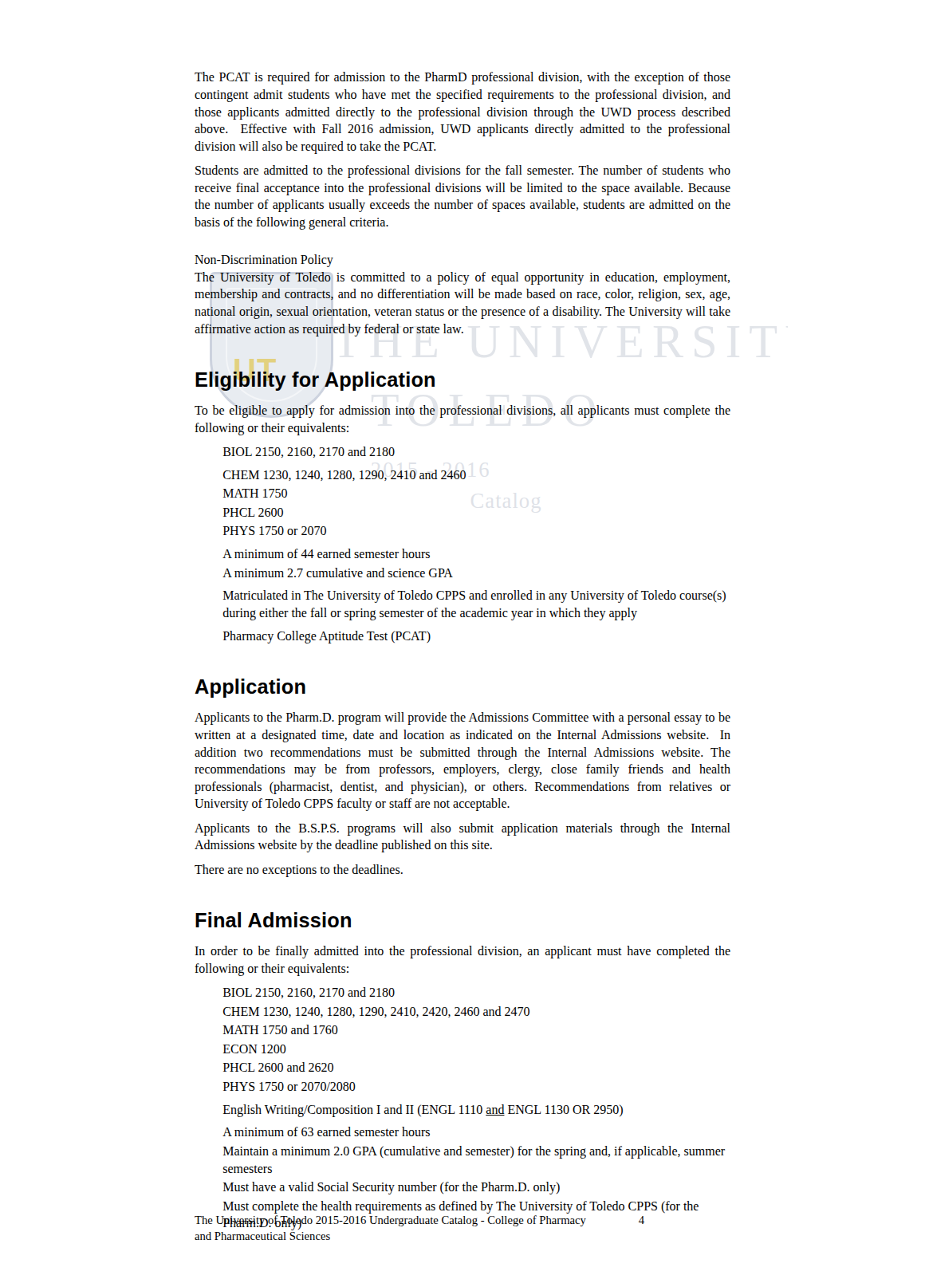UT
THE UNIVERSITY OF
TOLEDO
2015 - 2016
Catalog
The PCAT is required for admission to the PharmD professional division, with the exception of those contingent admit students who have met the specified requirements to the professional division, and those applicants admitted directly to the professional division through the UWD process described above. Effective with Fall 2016 admission, UWD applicants directly admitted to the professional division will also be required to take the PCAT.
Students are admitted to the professional divisions for the fall semester. The number of students who receive final acceptance into the professional divisions will be limited to the space available. Because the number of applicants usually exceeds the number of spaces available, students are admitted on the basis of the following general criteria.
Non-Discrimination Policy
The University of Toledo is committed to a policy of equal opportunity in education, employment, membership and contracts, and no differentiation will be made based on race, color, religion, sex, age, national origin, sexual orientation, veteran status or the presence of a disability. The University will take affirmative action as required by federal or state law.
Eligibility for Application
To be eligible to apply for admission into the professional divisions, all applicants must complete the following or their equivalents:
BIOL 2150, 2160, 2170 and 2180
CHEM 1230, 1240, 1280, 1290, 2410 and 2460
MATH 1750
PHCL 2600
PHYS 1750 or 2070
A minimum of 44 earned semester hours
A minimum 2.7 cumulative and science GPA
Matriculated in The University of Toledo CPPS and enrolled in any University of Toledo course(s) during either the fall or spring semester of the academic year in which they apply
Pharmacy College Aptitude Test (PCAT)
Application
Applicants to the Pharm.D. program will provide the Admissions Committee with a personal essay to be written at a designated time, date and location as indicated on the Internal Admissions website. In addition two recommendations must be submitted through the Internal Admissions website. The recommendations may be from professors, employers, clergy, close family friends and health professionals (pharmacist, dentist, and physician), or others. Recommendations from relatives or University of Toledo CPPS faculty or staff are not acceptable.
Applicants to the B.S.P.S. programs will also submit application materials through the Internal Admissions website by the deadline published on this site.
There are no exceptions to the deadlines.
Final Admission
In order to be finally admitted into the professional division, an applicant must have completed the following or their equivalents:
BIOL 2150, 2160, 2170 and 2180
CHEM 1230, 1240, 1280, 1290, 2410, 2420, 2460 and 2470
MATH 1750 and 1760
ECON 1200
PHCL 2600 and 2620
PHYS 1750 or 2070/2080
English Writing/Composition I and II (ENGL 1110 and ENGL 1130 OR 2950)
A minimum of 63 earned semester hours
Maintain a minimum 2.0 GPA (cumulative and semester) for the spring and, if applicable, summer semesters
Must have a valid Social Security number (for the Pharm.D. only)
Must complete the health requirements as defined by The University of Toledo CPPS (for the Pharm.D. only)
The University of Toledo 2015-2016 Undergraduate Catalog - College of Pharmacy and Pharmaceutical Sciences
4